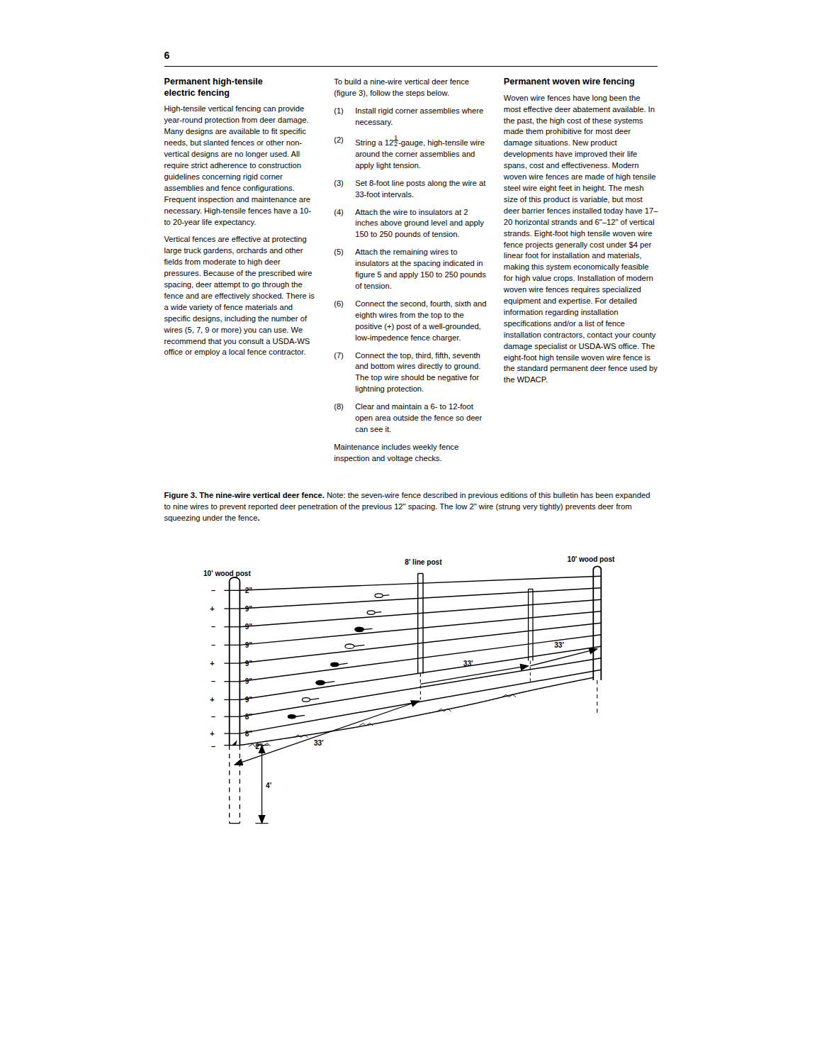6
Permanent high-tensile
electric fencing
High-tensile vertical fencing can provide year-round protection from deer damage. Many designs are available to fit specific needs, but slanted fences or other non-vertical designs are no longer used. All require strict adherence to construction guidelines concerning rigid corner assemblies and fence configurations. Frequent inspection and maintenance are necessary. High-tensile fences have a 10- to 20-year life expectancy.
Vertical fences are effective at protecting large truck gardens, orchards and other fields from moderate to high deer pressures. Because of the prescribed wire spacing, deer attempt to go through the fence and are effectively shocked. There is a wide variety of fence materials and specific designs, including the number of wires (5, 7, 9 or more) you can use. We recommend that you consult a USDA-WS office or employ a local fence contractor.
To build a nine-wire vertical deer fence (figure 3), follow the steps below.
(1) Install rigid corner assemblies where necessary.
(2) String a 1212-gauge, high-tensile wire around the corner assemblies and apply light tension.
(3) Set 8-foot line posts along the wire at 33-foot intervals.
(4) Attach the wire to insulators at 2 inches above ground level and apply 150 to 250 pounds of tension.
(5) Attach the remaining wires to insulators at the spacing indicated in figure 5 and apply 150 to 250 pounds of tension.
(6) Connect the second, fourth, sixth and eighth wires from the top to the positive (+) post of a well-grounded, low-impedence fence charger.
(7) Connect the top, third, fifth, seventh and bottom wires directly to ground. The top wire should be negative for lightning protection.
(8) Clear and maintain a 6- to 12-foot open area outside the fence so deer can see it.
Maintenance includes weekly fence inspection and voltage checks.
Permanent woven wire fencing
Woven wire fences have long been the most effective deer abatement available. In the past, the high cost of these systems made them prohibitive for most deer damage situations. New product developments have improved their life spans, cost and effectiveness. Modern woven wire fences are made of high tensile steel wire eight feet in height. The mesh size of this product is variable, but most deer barrier fences installed today have 17–20 horizontal strands and 6"–12" of vertical strands. Eight-foot high tensile woven wire fence projects generally cost under $4 per linear foot for installation and materials, making this system economically feasible for high value crops. Installation of modern woven wire fences requires specialized equipment and expertise. For detailed information regarding installation specifications and/or a list of fence installation contractors, contact your county damage specialist or USDA-WS office. The eight-foot high tensile woven wire fence is the standard permanent deer fence used by the WDACP.
Figure 3. The nine-wire vertical deer fence. Note: the seven-wire fence described in previous editions of this bulletin has been expanded to nine wires to prevent reported deer penetration of the previous 12" spacing. The low 2" wire (strung very tightly) prevents deer from squeezing under the fence.
10' wood post 8' line post 10' wood post 2" 9" 9" 9" 9" 9" 9" 8" 8" 2" – + – – + – + – + – 33' 33' 33' 4'